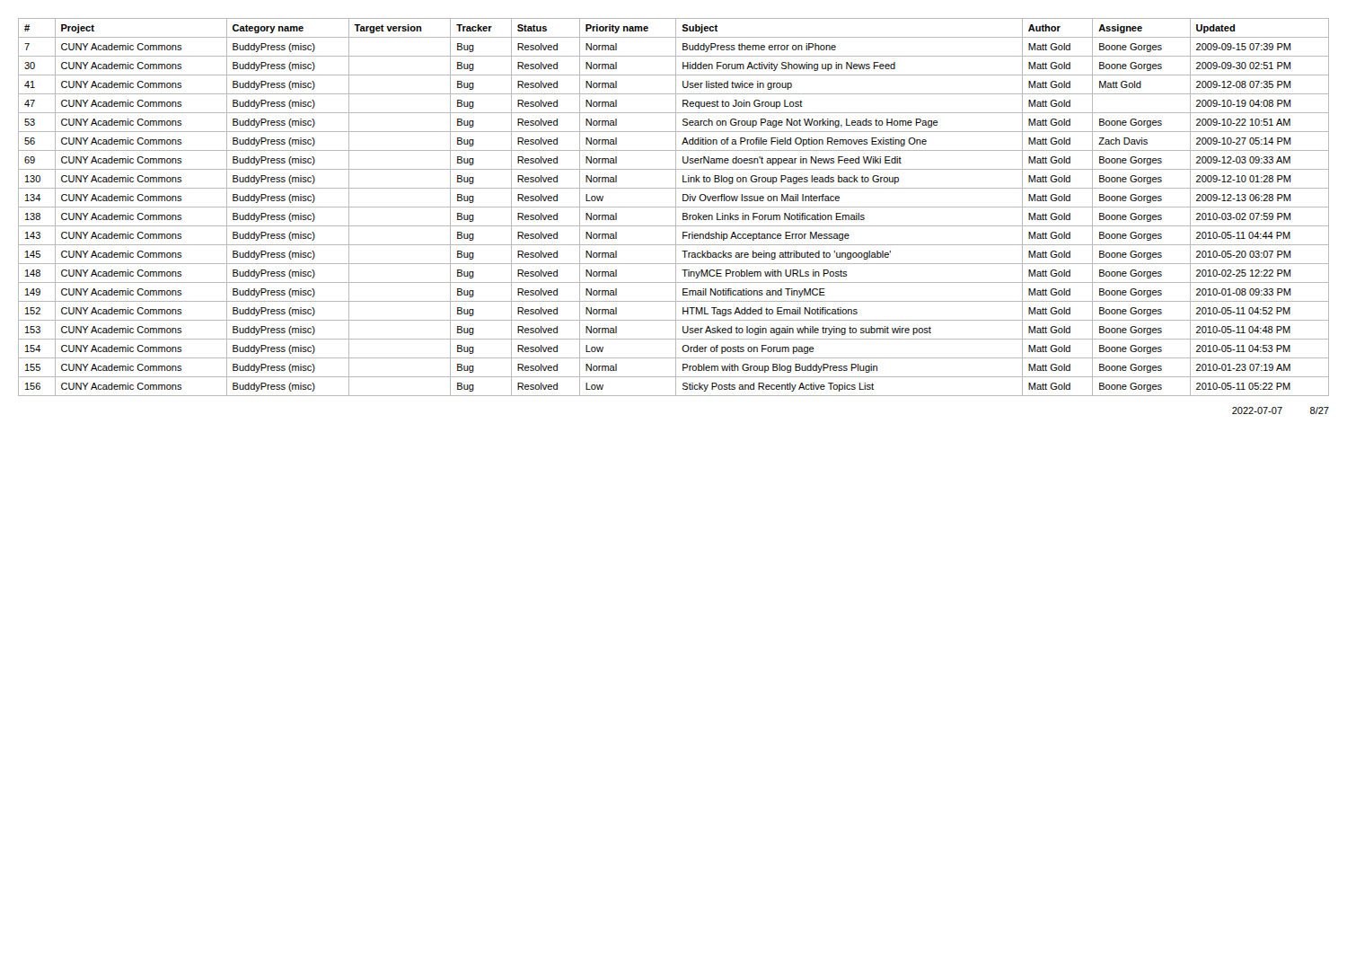| # | Project | Category name | Target version | Tracker | Status | Priority name | Subject | Author | Assignee | Updated |
| --- | --- | --- | --- | --- | --- | --- | --- | --- | --- | --- |
| 7 | CUNY Academic Commons | BuddyPress (misc) | | Bug | Resolved | Normal | BuddyPress theme error on iPhone | Matt Gold | Boone Gorges | 2009-09-15 07:39 PM |
| 30 | CUNY Academic Commons | BuddyPress (misc) | | Bug | Resolved | Normal | Hidden Forum Activity Showing up in News Feed | Matt Gold | Boone Gorges | 2009-09-30 02:51 PM |
| 41 | CUNY Academic Commons | BuddyPress (misc) | | Bug | Resolved | Normal | User listed twice in group | Matt Gold | Matt Gold | 2009-12-08 07:35 PM |
| 47 | CUNY Academic Commons | BuddyPress (misc) | | Bug | Resolved | Normal | Request to Join Group Lost | Matt Gold | | 2009-10-19 04:08 PM |
| 53 | CUNY Academic Commons | BuddyPress (misc) | | Bug | Resolved | Normal | Search on Group Page Not Working, Leads to Home Page | Matt Gold | Boone Gorges | 2009-10-22 10:51 AM |
| 56 | CUNY Academic Commons | BuddyPress (misc) | | Bug | Resolved | Normal | Addition of a Profile Field Option Removes Existing One | Matt Gold | Zach Davis | 2009-10-27 05:14 PM |
| 69 | CUNY Academic Commons | BuddyPress (misc) | | Bug | Resolved | Normal | UserName doesn't appear in News Feed Wiki Edit | Matt Gold | Boone Gorges | 2009-12-03 09:33 AM |
| 130 | CUNY Academic Commons | BuddyPress (misc) | | Bug | Resolved | Normal | Link to Blog on Group Pages leads back to Group | Matt Gold | Boone Gorges | 2009-12-10 01:28 PM |
| 134 | CUNY Academic Commons | BuddyPress (misc) | | Bug | Resolved | Low | Div Overflow Issue on Mail Interface | Matt Gold | Boone Gorges | 2009-12-13 06:28 PM |
| 138 | CUNY Academic Commons | BuddyPress (misc) | | Bug | Resolved | Normal | Broken Links in Forum Notification Emails | Matt Gold | Boone Gorges | 2010-03-02 07:59 PM |
| 143 | CUNY Academic Commons | BuddyPress (misc) | | Bug | Resolved | Normal | Friendship Acceptance Error Message | Matt Gold | Boone Gorges | 2010-05-11 04:44 PM |
| 145 | CUNY Academic Commons | BuddyPress (misc) | | Bug | Resolved | Normal | Trackbacks are being attributed to 'ungooglable' | Matt Gold | Boone Gorges | 2010-05-20 03:07 PM |
| 148 | CUNY Academic Commons | BuddyPress (misc) | | Bug | Resolved | Normal | TinyMCE Problem with URLs in Posts | Matt Gold | Boone Gorges | 2010-02-25 12:22 PM |
| 149 | CUNY Academic Commons | BuddyPress (misc) | | Bug | Resolved | Normal | Email Notifications and TinyMCE | Matt Gold | Boone Gorges | 2010-01-08 09:33 PM |
| 152 | CUNY Academic Commons | BuddyPress (misc) | | Bug | Resolved | Normal | HTML Tags Added to Email Notifications | Matt Gold | Boone Gorges | 2010-05-11 04:52 PM |
| 153 | CUNY Academic Commons | BuddyPress (misc) | | Bug | Resolved | Normal | User Asked to login again while trying to submit wire post | Matt Gold | Boone Gorges | 2010-05-11 04:48 PM |
| 154 | CUNY Academic Commons | BuddyPress (misc) | | Bug | Resolved | Low | Order of posts on Forum page | Matt Gold | Boone Gorges | 2010-05-11 04:53 PM |
| 155 | CUNY Academic Commons | BuddyPress (misc) | | Bug | Resolved | Normal | Problem with Group Blog BuddyPress Plugin | Matt Gold | Boone Gorges | 2010-01-23 07:19 AM |
| 156 | CUNY Academic Commons | BuddyPress (misc) | | Bug | Resolved | Low | Sticky Posts and Recently Active Topics List | Matt Gold | Boone Gorges | 2010-05-11 05:22 PM |
2022-07-07 8/27